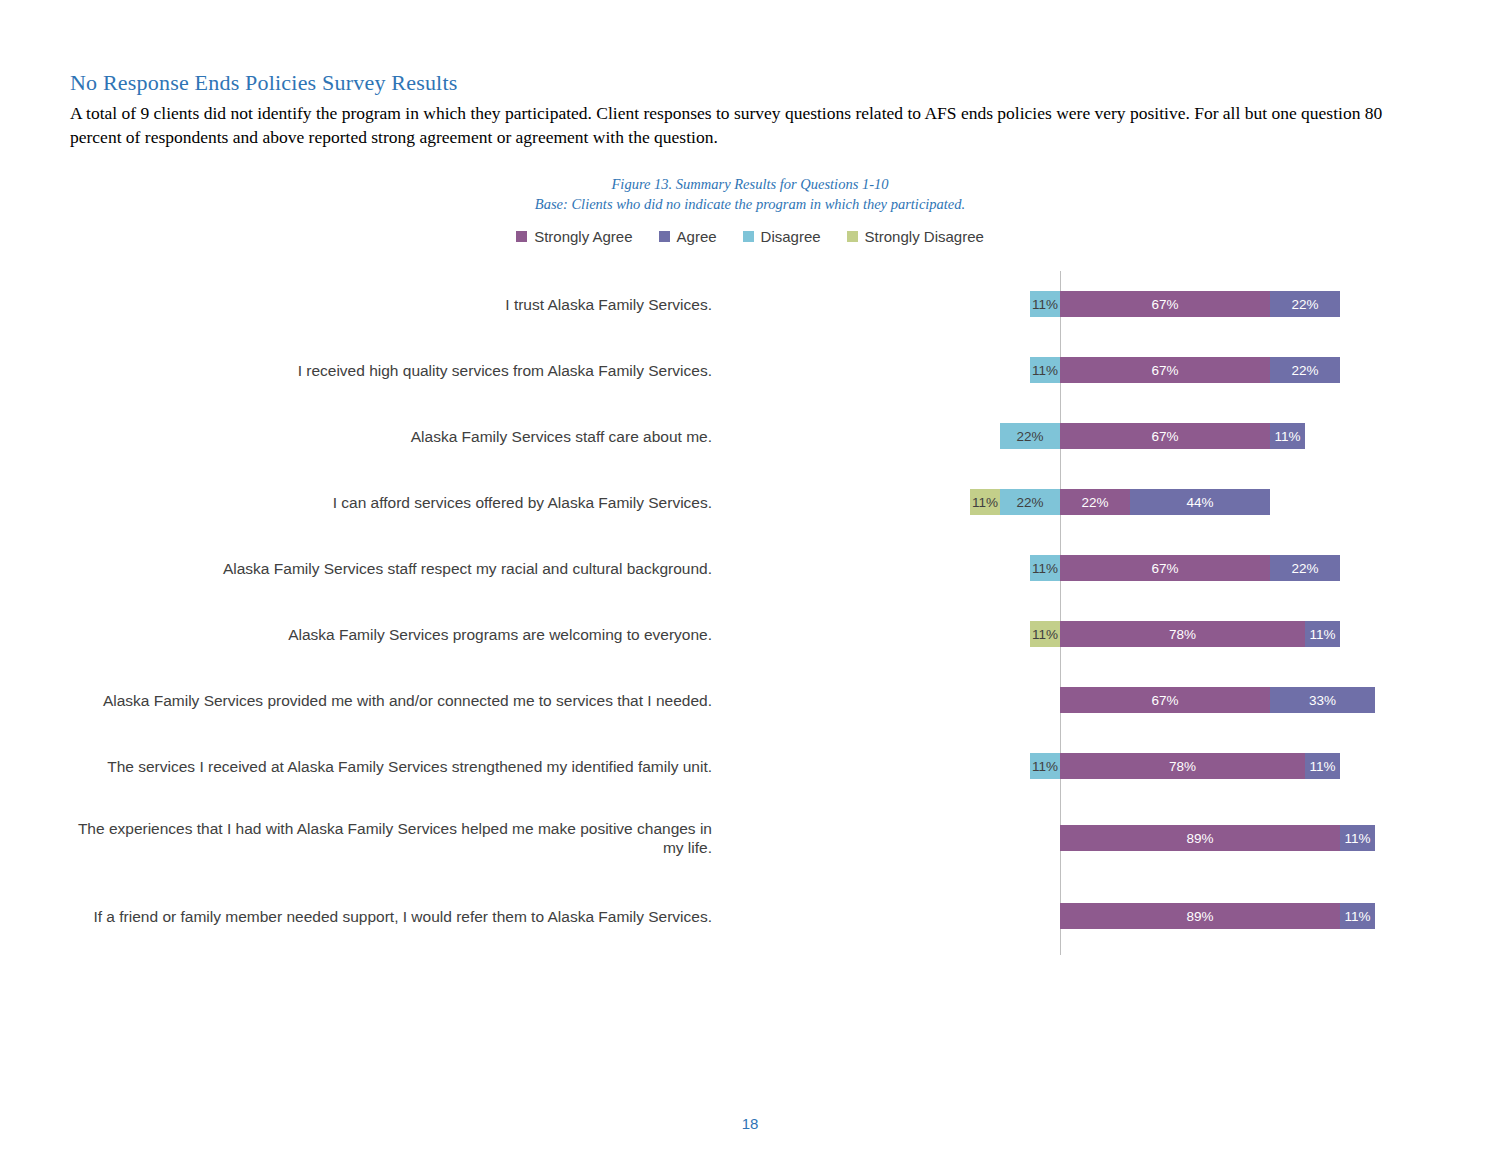No Response Ends Policies Survey Results
A total of 9 clients did not identify the program in which they participated. Client responses to survey questions related to AFS ends policies were very positive. For all but one question 80 percent of respondents and above reported strong agreement or agreement with the question.
Figure 13. Summary Results for Questions 1-10
Base: Clients who did no indicate the program in which they participated.
Strongly Agree Agree Disagree Strongly Disagree
I trust Alaska Family Services.
11%
67%
22%
I received high quality services from Alaska Family Services.
11%
67%
22%
Alaska Family Services staff care about me.
22%
67%
11%
I can afford services offered by Alaska Family Services.
11%
22%
22%
44%
Alaska Family Services staff respect my racial and cultural background.
11%
67%
22%
Alaska Family Services programs are welcoming to everyone.
11%
78%
11%
Alaska Family Services provided me with and/or connected me to services that I needed.
67%
33%
The services I received at Alaska Family Services strengthened my identified family unit.
11%
78%
11%
The experiences that I had with Alaska Family Services helped me make positive changes in my life.
89%
11%
If a friend or family member needed support, I would refer them to Alaska Family Services.
89%
11%
18